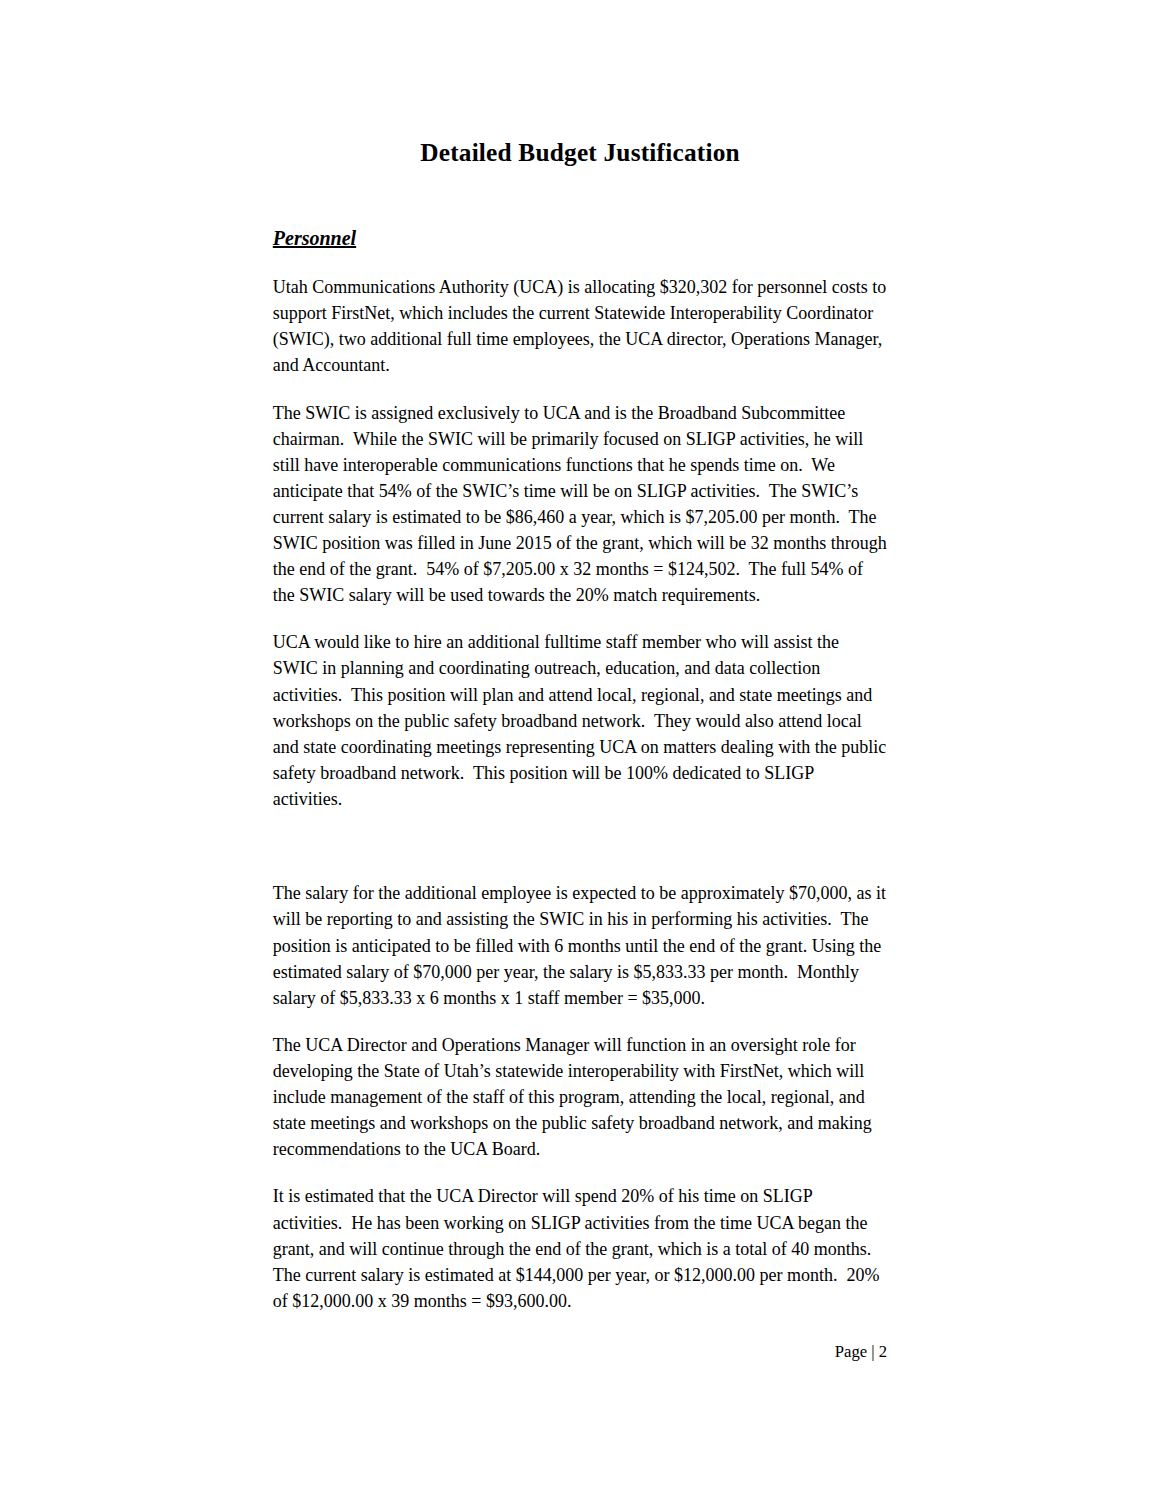Detailed Budget Justification
Personnel
Utah Communications Authority (UCA) is allocating $320,302 for personnel costs to support FirstNet, which includes the current Statewide Interoperability Coordinator (SWIC), two additional full time employees, the UCA director, Operations Manager, and Accountant.
The SWIC is assigned exclusively to UCA and is the Broadband Subcommittee chairman. While the SWIC will be primarily focused on SLIGP activities, he will still have interoperable communications functions that he spends time on. We anticipate that 54% of the SWIC’s time will be on SLIGP activities. The SWIC’s current salary is estimated to be $86,460 a year, which is $7,205.00 per month. The SWIC position was filled in June 2015 of the grant, which will be 32 months through the end of the grant. 54% of $7,205.00 x 32 months = $124,502. The full 54% of the SWIC salary will be used towards the 20% match requirements.
UCA would like to hire an additional fulltime staff member who will assist the SWIC in planning and coordinating outreach, education, and data collection activities. This position will plan and attend local, regional, and state meetings and workshops on the public safety broadband network. They would also attend local and state coordinating meetings representing UCA on matters dealing with the public safety broadband network. This position will be 100% dedicated to SLIGP activities.
The salary for the additional employee is expected to be approximately $70,000, as it will be reporting to and assisting the SWIC in his in performing his activities. The position is anticipated to be filled with 6 months until the end of the grant. Using the estimated salary of $70,000 per year, the salary is $5,833.33 per month. Monthly salary of $5,833.33 x 6 months x 1 staff member = $35,000.
The UCA Director and Operations Manager will function in an oversight role for developing the State of Utah’s statewide interoperability with FirstNet, which will include management of the staff of this program, attending the local, regional, and state meetings and workshops on the public safety broadband network, and making recommendations to the UCA Board.
It is estimated that the UCA Director will spend 20% of his time on SLIGP activities. He has been working on SLIGP activities from the time UCA began the grant, and will continue through the end of the grant, which is a total of 40 months. The current salary is estimated at $144,000 per year, or $12,000.00 per month. 20% of $12,000.00 x 39 months = $93,600.00.
Page | 2